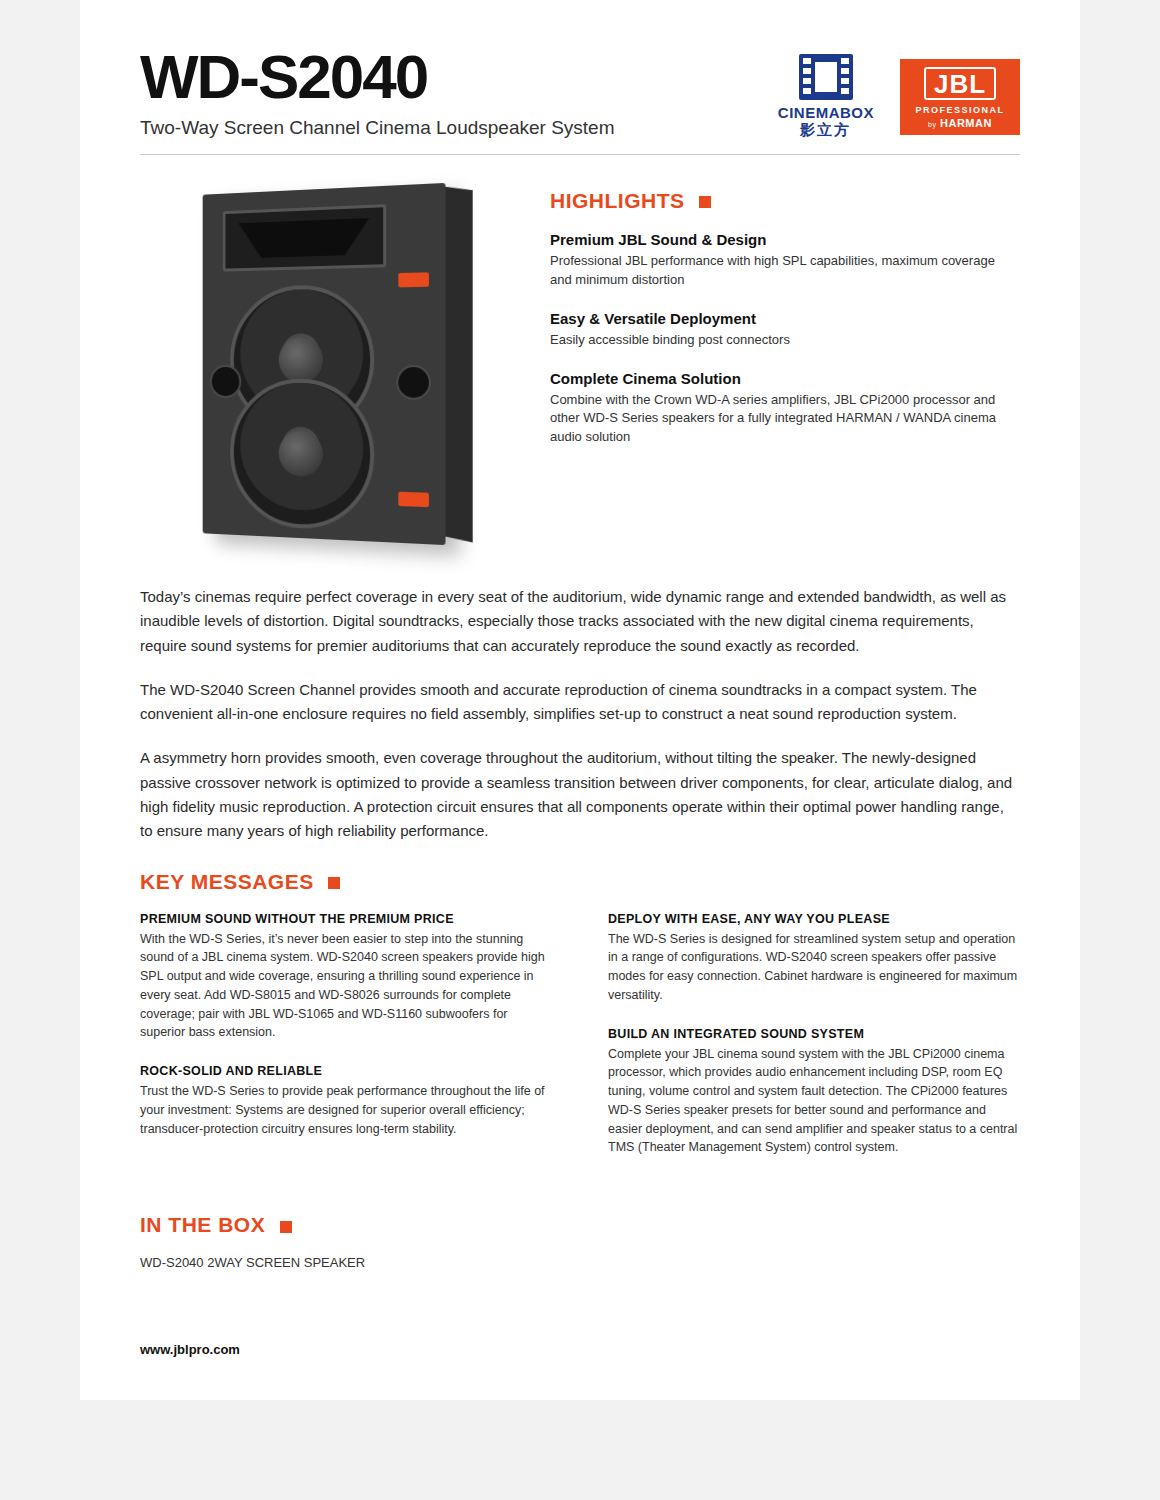WD-S2040
Two-Way Screen Channel Cinema Loudspeaker System
CINEMABOX
影立方
JBL
PROFESSIONAL
by HARMAN
HIGHLIGHTS
Premium JBL Sound & Design
Professional JBL performance with high SPL capabilities, maximum coverage and minimum distortion
Easy & Versatile Deployment
Easily accessible binding post connectors
Complete Cinema Solution
Combine with the Crown WD-A series amplifiers, JBL CPi2000 processor and other WD-S Series speakers for a fully integrated HARMAN / WANDA cinema audio solution
Today’s cinemas require perfect coverage in every seat of the auditorium, wide dynamic range and extended bandwidth, as well as inaudible levels of distortion. Digital soundtracks, especially those tracks associated with the new digital cinema requirements, require sound systems for premier auditoriums that can accurately reproduce the sound exactly as recorded.
The WD-S2040 Screen Channel provides smooth and accurate reproduction of cinema soundtracks in a compact system. The convenient all-in-one enclosure requires no field assembly, simplifies set-up to construct a neat sound reproduction system.
A asymmetry horn provides smooth, even coverage throughout the auditorium, without tilting the speaker. The newly-designed passive crossover network is optimized to provide a seamless transition between driver components, for clear, articulate dialog, and high fidelity music reproduction. A protection circuit ensures that all components operate within their optimal power handling range, to ensure many years of high reliability performance.
KEY MESSAGES
Premium Sound Without the Premium Price
With the WD-S Series, it’s never been easier to step into the stunning sound of a JBL cinema system. WD-S2040 screen speakers provide high SPL output and wide coverage, ensuring a thrilling sound experience in every seat. Add WD-S8015 and WD-S8026 surrounds for complete coverage; pair with JBL WD-S1065 and WD-S1160 subwoofers for superior bass extension.
Rock-Solid and Reliable
Trust the WD-S Series to provide peak performance throughout the life of your investment: Systems are designed for superior overall efficiency; transducer-protection circuitry ensures long-term stability.
Deploy With Ease, Any Way You Please
The WD-S Series is designed for streamlined system setup and operation in a range of configurations. WD-S2040 screen speakers offer passive modes for easy connection. Cabinet hardware is engineered for maximum versatility.
Build an Integrated Sound System
Complete your JBL cinema sound system with the JBL CPi2000 cinema processor, which provides audio enhancement including DSP, room EQ tuning, volume control and system fault detection. The CPi2000 features WD-S Series speaker presets for better sound and performance and easier deployment, and can send amplifier and speaker status to a central TMS (Theater Management System) control system.
IN THE BOX
WD-S2040 2WAY SCREEN SPEAKER
www.jblpro.com